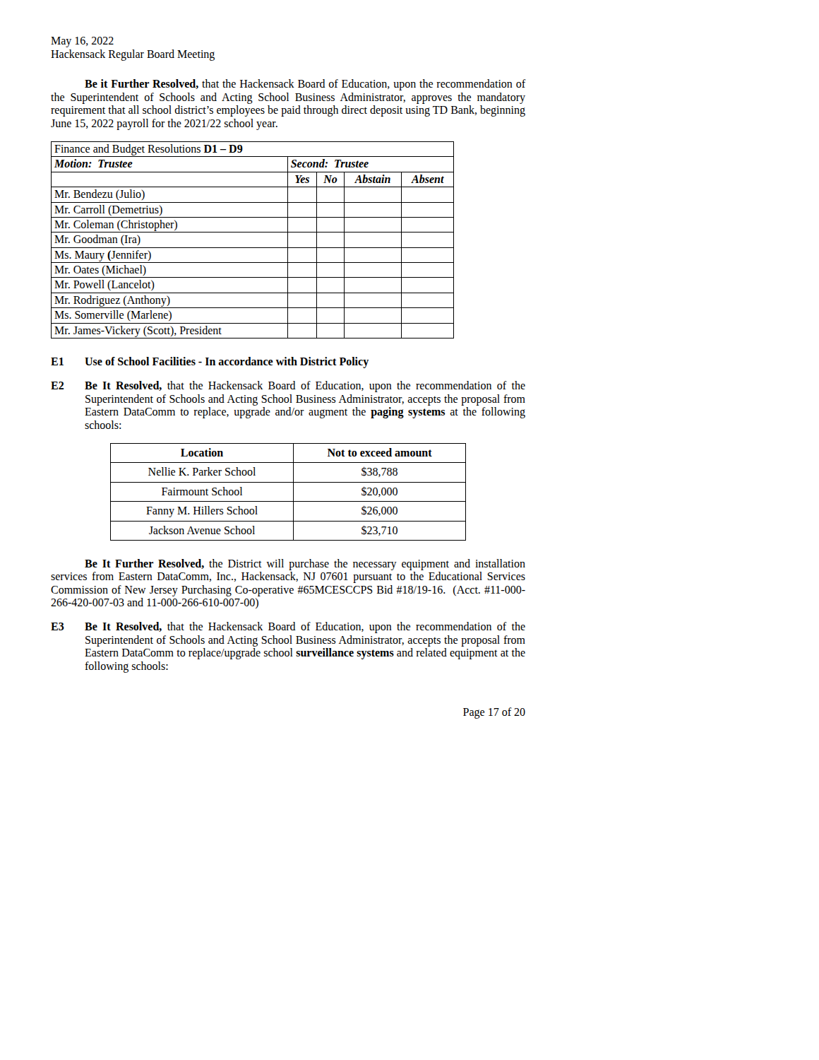May 16, 2022
Hackensack Regular Board Meeting
Be it Further Resolved, that the Hackensack Board of Education, upon the recommendation of the Superintendent of Schools and Acting School Business Administrator, approves the mandatory requirement that all school district’s employees be paid through direct deposit using TD Bank, beginning June 15, 2022 payroll for the 2021/22 school year.
| Finance and Budget Resolutions D1 – D9 |
| Motion: Trustee | Second: Trustee |
| | Yes | No | Abstain | Absent |
| Mr. Bendezu (Julio) | | | | |
| Mr. Carroll (Demetrius) | | | | |
| Mr. Coleman (Christopher) | | | | |
| Mr. Goodman (Ira) | | | | |
| Ms. Maury ( Jennifer) | | | | |
| Mr. Oates (Michael) | | | | |
| Mr. Powell (Lancelot) | | | | |
| Mr. Rodriguez (Anthony) | | | | |
| Ms. Somerville (Marlene) | | | | |
| Mr. James-Vickery (Scott), President | | | | |
E1
Use of School Facilities - In accordance with District Policy
E2
Be It Resolved, that the Hackensack Board of Education, upon the recommendation of the Superintendent of Schools and Acting School Business Administrator, accepts the proposal from Eastern DataComm to replace, upgrade and/or augment the paging systems at the following schools:
| Location | Not to exceed amount |
| --- | --- |
| Nellie K. Parker School | $38,788 |
| Fairmount School | $20,000 |
| Fanny M. Hillers School | $26,000 |
| Jackson Avenue School | $23,710 |
Be It Further Resolved, the District will purchase the necessary equipment and installation services from Eastern DataComm, Inc., Hackensack, NJ 07601 pursuant to the Educational Services Commission of New Jersey Purchasing Co-operative #65MCESCCPS Bid #18/19-16. (Acct. #11-000-266-420-007-03 and 11-000-266-610-007-00)
E3
Be It Resolved, that the Hackensack Board of Education, upon the recommendation of the Superintendent of Schools and Acting School Business Administrator, accepts the proposal from Eastern DataComm to replace/upgrade school surveillance systems and related equipment at the following schools:
Page 17 of 20